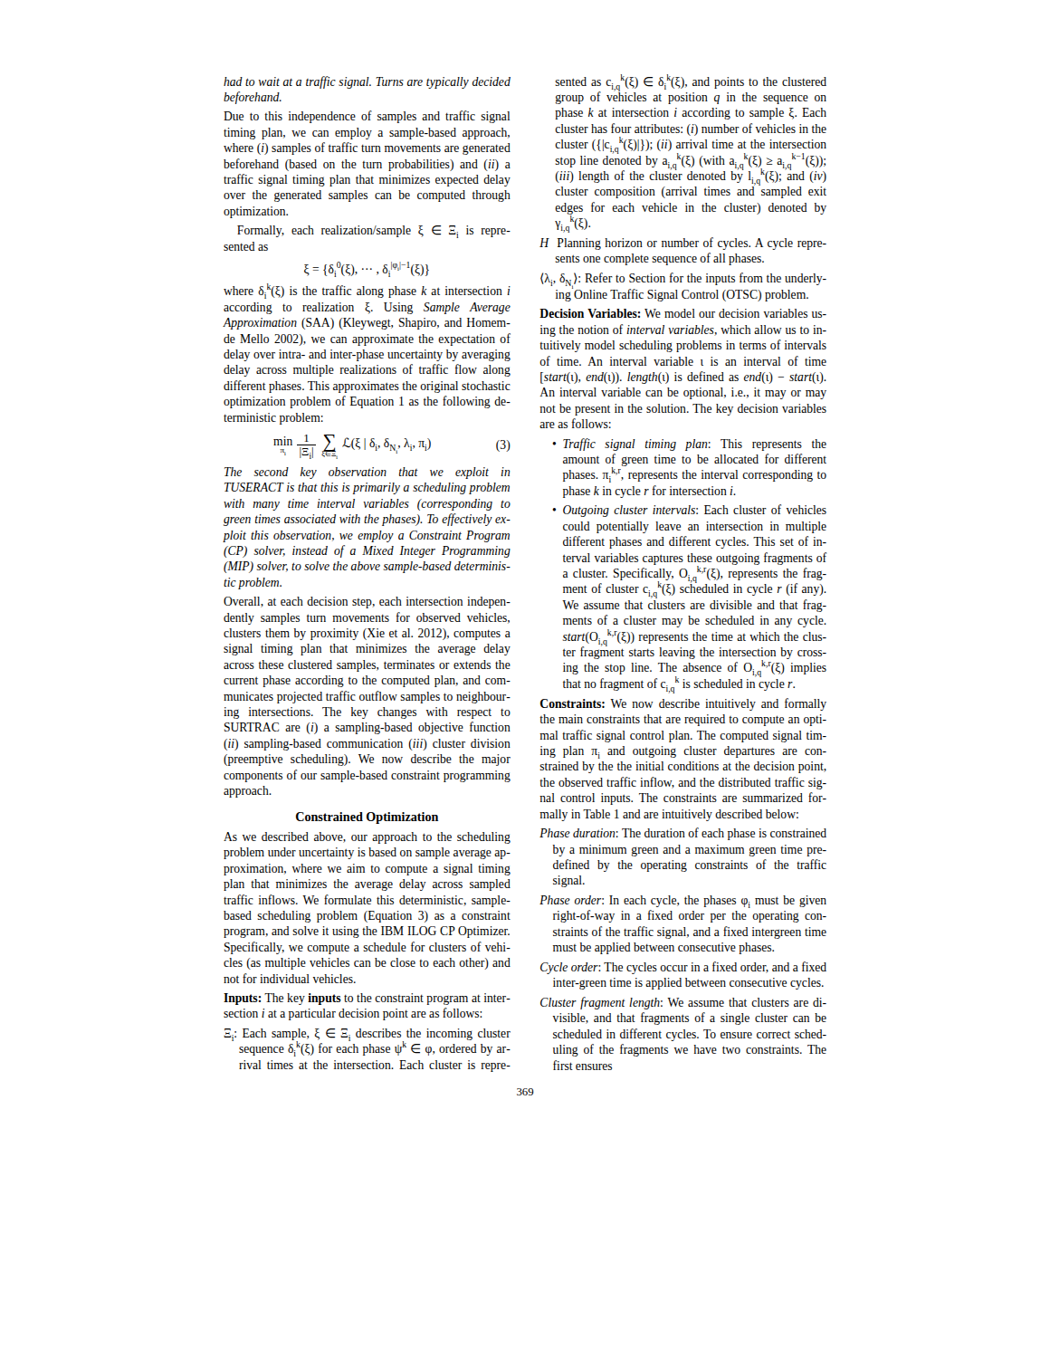had to wait at a traffic signal. Turns are typically decided beforehand.
Due to this independence of samples and traffic signal timing plan, we can employ a sample-based approach, where (i) samples of traffic turn movements are generated beforehand (based on the turn probabilities) and (ii) a traffic signal timing plan that minimizes expected delay over the generated samples can be computed through optimization.
Formally, each realization/sample ξ ∈ Ξi is represented as
ξ = {δi0(ξ), ··· , δi|φi|−1(ξ)}
where δik(ξ) is the traffic along phase k at intersection i according to realization ξ. Using Sample Average Approximation (SAA) (Kleywegt, Shapiro, and Homem-de Mello 2002), we can approximate the expectation of delay over intra- and inter-phase uncertainty by averaging delay across multiple realizations of traffic flow along different phases. This approximates the original stochastic optimization problem of Equation 1 as the following deterministic problem:
min πi 1|Ξi| ∑ξ∈Ξi ℒ(ξ | δi, δNi, λi, πi) (3)
The second key observation that we exploit in TUSERACT is that this is primarily a scheduling problem with many time interval variables (corresponding to green times associated with the phases). To effectively exploit this observation, we employ a Constraint Program (CP) solver, instead of a Mixed Integer Programming (MIP) solver, to solve the above sample-based deterministic problem.
Overall, at each decision step, each intersection independently samples turn movements for observed vehicles, clusters them by proximity (Xie et al. 2012), computes a signal timing plan that minimizes the average delay across these clustered samples, terminates or extends the current phase according to the computed plan, and communicates projected traffic outflow samples to neighbouring intersections. The key changes with respect to SURTRAC are (i) a sampling-based objective function (ii) sampling-based communication (iii) cluster division (preemptive scheduling). We now describe the major components of our sample-based constraint programming approach.
Constrained Optimization
As we described above, our approach to the scheduling problem under uncertainty is based on sample average approximation, where we aim to compute a signal timing plan that minimizes the average delay across sampled traffic inflows. We formulate this deterministic, sample-based scheduling problem (Equation 3) as a constraint program, and solve it using the IBM ILOG CP Optimizer. Specifically, we compute a schedule for clusters of vehicles (as multiple vehicles can be close to each other) and not for individual vehicles.
Inputs: The key inputs to the constraint program at intersection i at a particular decision point are as follows:
Ξi: Each sample, ξ ∈ Ξi describes the incoming cluster sequence δik(ξ) for each phase ψk ∈ φ, ordered by arrival times at the intersection. Each cluster is represented as ci,qk(ξ) ∈ δik(ξ), and points to the clustered group of vehicles at position q in the sequence on phase k at intersection i according to sample ξ. Each cluster has four attributes: (i) number of vehicles in the cluster ({|ci,qk(ξ)|}); (ii) arrival time at the intersection stop line denoted by ai,qk(ξ) (with ai,qk(ξ) ≥ ai,qk−1(ξ)); (iii) length of the cluster denoted by li,qk(ξ); and (iv) cluster composition (arrival times and sampled exit edges for each vehicle in the cluster) denoted by γi,qk(ξ).
H Planning horizon or number of cycles. A cycle represents one complete sequence of all phases.
⟨λi, δNi⟩: Refer to Section for the inputs from the underlying Online Traffic Signal Control (OTSC) problem.
Decision Variables: We model our decision variables using the notion of interval variables, which allow us to intuitively model scheduling problems in terms of intervals of time. An interval variable ι is an interval of time [start(ι), end(ι)). length(ι) is defined as end(ι) − start(ι). An interval variable can be optional, i.e., it may or may not be present in the solution. The key decision variables are as follows:
Traffic signal timing plan: This represents the amount of green time to be allocated for different phases. πik,r, represents the interval corresponding to phase k in cycle r for intersection i.
Outgoing cluster intervals: Each cluster of vehicles could potentially leave an intersection in multiple different phases and different cycles. This set of interval variables captures these outgoing fragments of a cluster. Specifically, Oi,qk,r(ξ), represents the fragment of cluster ci,qk(ξ) scheduled in cycle r (if any). We assume that clusters are divisible and that fragments of a cluster may be scheduled in any cycle. start(Oi,qk,r(ξ)) represents the time at which the cluster fragment starts leaving the intersection by crossing the stop line. The absence of Oi,qk,r(ξ) implies that no fragment of ci,qk is scheduled in cycle r.
Constraints: We now describe intuitively and formally the main constraints that are required to compute an optimal traffic signal control plan. The computed signal timing plan πi and outgoing cluster departures are constrained by the the initial conditions at the decision point, the observed traffic inflow, and the distributed traffic signal control inputs. The constraints are summarized formally in Table 1 and are intuitively described below:
Phase duration: The duration of each phase is constrained by a minimum green and a maximum green time predefined by the operating constraints of the traffic signal.
Phase order: In each cycle, the phases φi must be given right-of-way in a fixed order per the operating constraints of the traffic signal, and a fixed intergreen time must be applied between consecutive phases.
Cycle order: The cycles occur in a fixed order, and a fixed inter-green time is applied between consecutive cycles.
Cluster fragment length: We assume that clusters are divisible, and that fragments of a single cluster can be scheduled in different cycles. To ensure correct scheduling of the fragments we have two constraints. The first ensures
369